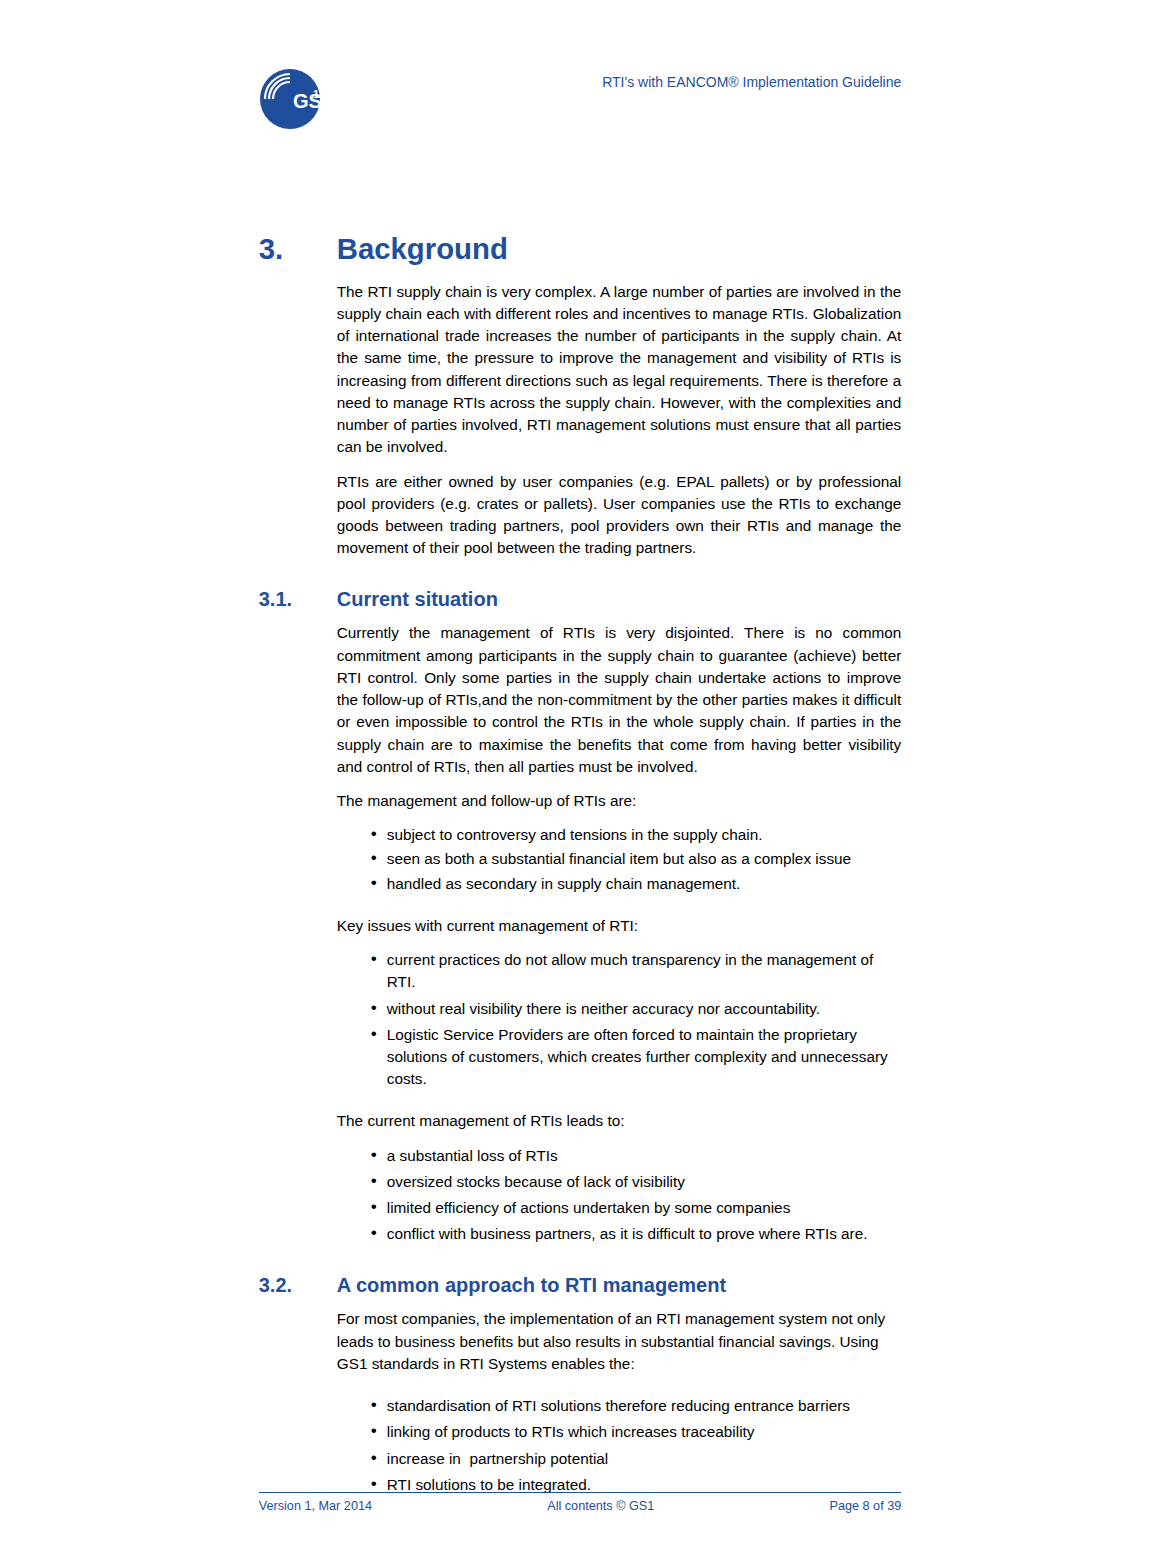GS 1
RTI's with EANCOM® Implementation Guideline
3. Background
The RTI supply chain is very complex. A large number of parties are involved in the supply chain each with different roles and incentives to manage RTIs. Globalization of international trade increases the number of participants in the supply chain. At the same time, the pressure to improve the management and visibility of RTIs is increasing from different directions such as legal requirements. There is therefore a need to manage RTIs across the supply chain. However, with the complexities and number of parties involved, RTI management solutions must ensure that all parties can be involved.
RTIs are either owned by user companies (e.g. EPAL pallets) or by professional pool providers (e.g. crates or pallets). User companies use the RTIs to exchange goods between trading partners, pool providers own their RTIs and manage the movement of their pool between the trading partners.
3.1. Current situation
Currently the management of RTIs is very disjointed. There is no common commitment among participants in the supply chain to guarantee (achieve) better RTI control. Only some parties in the supply chain undertake actions to improve the follow-up of RTIs,and the non-commitment by the other parties makes it difficult or even impossible to control the RTIs in the whole supply chain. If parties in the supply chain are to maximise the benefits that come from having better visibility and control of RTIs, then all parties must be involved.
The management and follow-up of RTIs are:
subject to controversy and tensions in the supply chain.
seen as both a substantial financial item but also as a complex issue
handled as secondary in supply chain management.
Key issues with current management of RTI:
current practices do not allow much transparency in the management of RTI.
without real visibility there is neither accuracy nor accountability.
Logistic Service Providers are often forced to maintain the proprietary solutions of customers, which creates further complexity and unnecessary costs.
The current management of RTIs leads to:
a substantial loss of RTIs
oversized stocks because of lack of visibility
limited efficiency of actions undertaken by some companies
conflict with business partners, as it is difficult to prove where RTIs are.
3.2. A common approach to RTI management
For most companies, the implementation of an RTI management system not only leads to business benefits but also results in substantial financial savings. Using GS1 standards in RTI Systems enables the:
standardisation of RTI solutions therefore reducing entrance barriers
linking of products to RTIs which increases traceability
increase in partnership potential
RTI solutions to be integrated.
Version 1, Mar 2014
All contents © GS1
Page 8 of 39